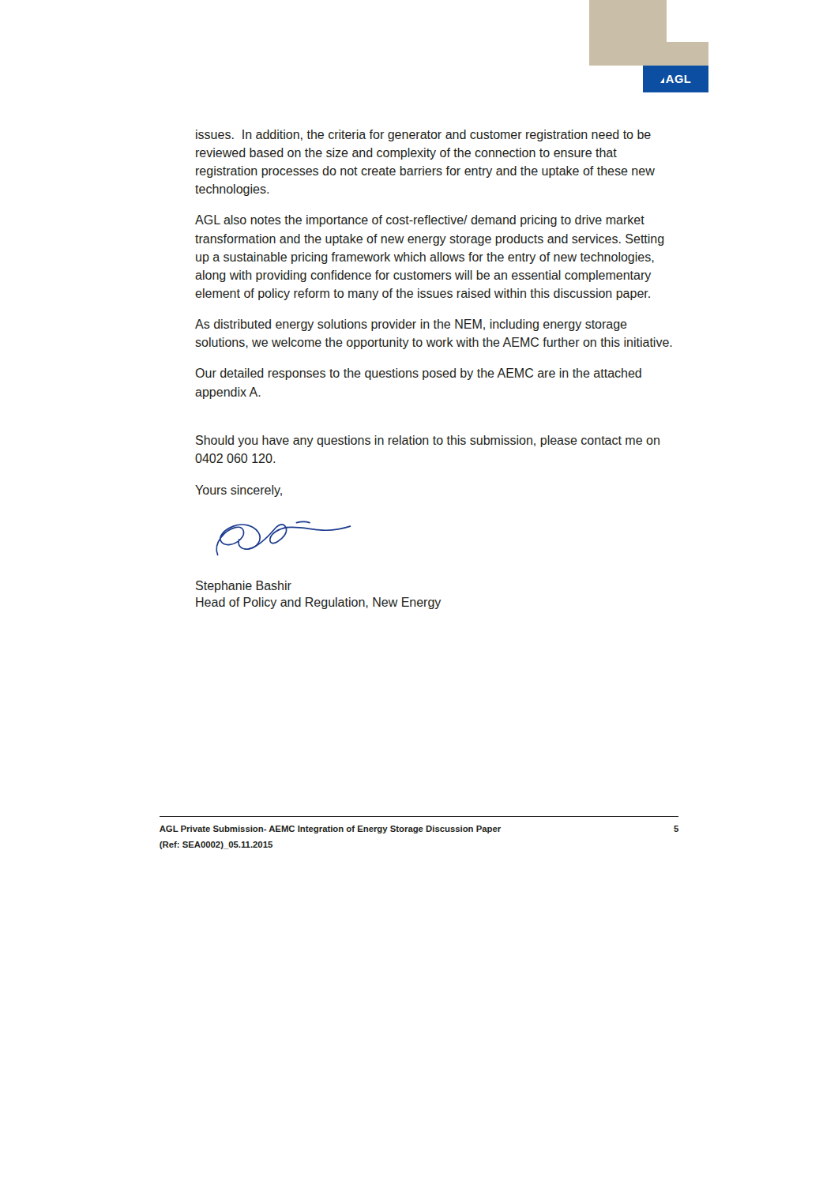AGL
issues. In addition, the criteria for generator and customer registration need to be reviewed based on the size and complexity of the connection to ensure that registration processes do not create barriers for entry and the uptake of these new technologies.
AGL also notes the importance of cost-reflective/ demand pricing to drive market transformation and the uptake of new energy storage products and services. Setting up a sustainable pricing framework which allows for the entry of new technologies, along with providing confidence for customers will be an essential complementary element of policy reform to many of the issues raised within this discussion paper.
As distributed energy solutions provider in the NEM, including energy storage solutions, we welcome the opportunity to work with the AEMC further on this initiative.
Our detailed responses to the questions posed by the AEMC are in the attached appendix A.
Should you have any questions in relation to this submission, please contact me on 0402 060 120.
Yours sincerely,
Stephanie Bashir
Head of Policy and Regulation, New Energy
AGL Private Submission- AEMC Integration of Energy Storage Discussion Paper
5
(Ref: SEA0002)_05.11.2015